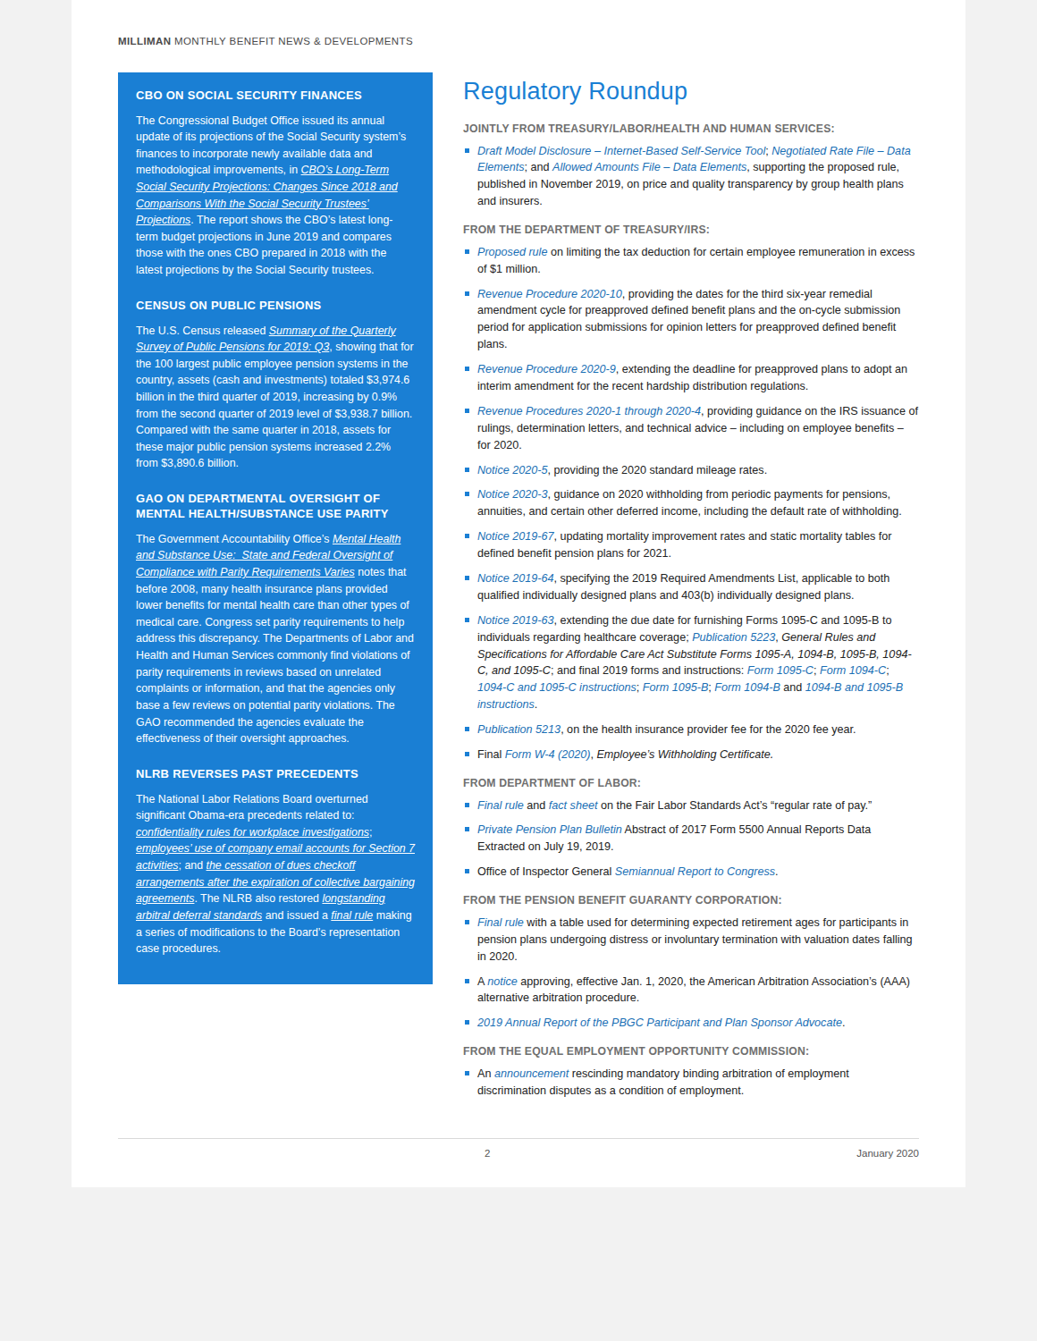MILLIMAN MONTHLY BENEFIT NEWS & DEVELOPMENTS
CBO on Social Security Finances
The Congressional Budget Office issued its annual update of its projections of the Social Security system’s finances to incorporate newly available data and methodological improvements, in CBO’s Long-Term Social Security Projections: Changes Since 2018 and Comparisons With the Social Security Trustees’ Projections. The report shows the CBO’s latest long-term budget projections in June 2019 and compares those with the ones CBO prepared in 2018 with the latest projections by the Social Security trustees.
Census on Public Pensions
The U.S. Census released Summary of the Quarterly Survey of Public Pensions for 2019: Q3, showing that for the 100 largest public employee pension systems in the country, assets (cash and investments) totaled $3,974.6 billion in the third quarter of 2019, increasing by 0.9% from the second quarter of 2019 level of $3,938.7 billion. Compared with the same quarter in 2018, assets for these major public pension systems increased 2.2% from $3,890.6 billion.
GAO on Departmental Oversight of Mental Health/Substance Use Parity
The Government Accountability Office’s Mental Health and Substance Use: State and Federal Oversight of Compliance with Parity Requirements Varies notes that before 2008, many health insurance plans provided lower benefits for mental health care than other types of medical care. Congress set parity requirements to help address this discrepancy. The Departments of Labor and Health and Human Services commonly find violations of parity requirements in reviews based on unrelated complaints or information, and that the agencies only base a few reviews on potential parity violations. The GAO recommended the agencies evaluate the effectiveness of their oversight approaches.
NLRB Reverses Past Precedents
The National Labor Relations Board overturned significant Obama-era precedents related to: confidentiality rules for workplace investigations; employees’ use of company email accounts for Section 7 activities; and the cessation of dues checkoff arrangements after the expiration of collective bargaining agreements. The NLRB also restored longstanding arbitral deferral standards and issued a final rule making a series of modifications to the Board’s representation case procedures.
Regulatory Roundup
Jointly from Treasury/Labor/Health and Human Services:
Draft Model Disclosure – Internet-Based Self-Service Tool; Negotiated Rate File – Data Elements; and Allowed Amounts File – Data Elements, supporting the proposed rule, published in November 2019, on price and quality transparency by group health plans and insurers.
From the Department of Treasury/IRS:
Proposed rule on limiting the tax deduction for certain employee remuneration in excess of $1 million.
Revenue Procedure 2020-10, providing the dates for the third six-year remedial amendment cycle for preapproved defined benefit plans and the on-cycle submission period for application submissions for opinion letters for preapproved defined benefit plans.
Revenue Procedure 2020-9, extending the deadline for preapproved plans to adopt an interim amendment for the recent hardship distribution regulations.
Revenue Procedures 2020-1 through 2020-4, providing guidance on the IRS issuance of rulings, determination letters, and technical advice – including on employee benefits – for 2020.
Notice 2020-5, providing the 2020 standard mileage rates.
Notice 2020-3, guidance on 2020 withholding from periodic payments for pensions, annuities, and certain other deferred income, including the default rate of withholding.
Notice 2019-67, updating mortality improvement rates and static mortality tables for defined benefit pension plans for 2021.
Notice 2019-64, specifying the 2019 Required Amendments List, applicable to both qualified individually designed plans and 403(b) individually designed plans.
Notice 2019-63, extending the due date for furnishing Forms 1095-C and 1095-B to individuals regarding healthcare coverage; Publication 5223, General Rules and Specifications for Affordable Care Act Substitute Forms 1095-A, 1094-B, 1095-B, 1094-C, and 1095-C; and final 2019 forms and instructions: Form 1095-C; Form 1094-C; 1094-C and 1095-C instructions; Form 1095-B; Form 1094-B and 1094-B and 1095-B instructions.
Publication 5213, on the health insurance provider fee for the 2020 fee year.
Final Form W-4 (2020), Employee’s Withholding Certificate.
From Department of Labor:
Final rule and fact sheet on the Fair Labor Standards Act’s “regular rate of pay.”
Private Pension Plan Bulletin Abstract of 2017 Form 5500 Annual Reports Data Extracted on July 19, 2019.
Office of Inspector General Semiannual Report to Congress.
From the Pension Benefit Guaranty Corporation:
Final rule with a table used for determining expected retirement ages for participants in pension plans undergoing distress or involuntary termination with valuation dates falling in 2020.
A notice approving, effective Jan. 1, 2020, the American Arbitration Association’s (AAA) alternative arbitration procedure.
2019 Annual Report of the PBGC Participant and Plan Sponsor Advocate.
From the Equal Employment Opportunity Commission:
An announcement rescinding mandatory binding arbitration of employment discrimination disputes as a condition of employment.
2 January 2020